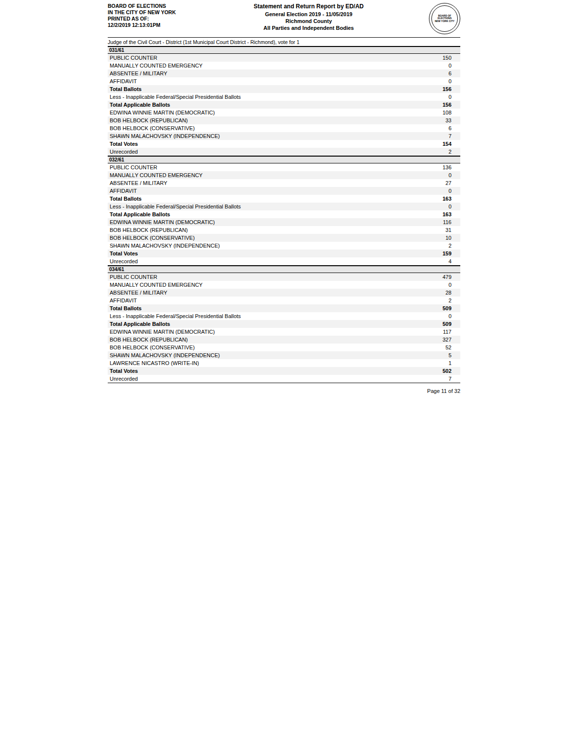BOARD OF ELECTIONS
IN THE CITY OF NEW YORK
PRINTED AS OF:
12/2/2019 12:13:01PM
Statement and Return Report by ED/AD
General Election 2019 - 11/05/2019
Richmond County
All Parties and Independent Bodies
BOARD OF ELECTIONS
NEW YORK CITY
Judge of the Civil Court - District (1st Municipal Court District - Richmond), vote for 1
031/61
| PUBLIC COUNTER | 150 |
| MANUALLY COUNTED EMERGENCY | 0 |
| ABSENTEE / MILITARY | 6 |
| AFFIDAVIT | 0 |
| Total Ballots | 156 |
| Less - Inapplicable Federal/Special Presidential Ballots | 0 |
| Total Applicable Ballots | 156 |
| EDWINA WINNIE MARTIN (DEMOCRATIC) | 108 |
| BOB HELBOCK (REPUBLICAN) | 33 |
| BOB HELBOCK (CONSERVATIVE) | 6 |
| SHAWN MALACHOVSKY (INDEPENDENCE) | 7 |
| Total Votes | 154 |
| Unrecorded | 2 |
032/61
| PUBLIC COUNTER | 136 |
| MANUALLY COUNTED EMERGENCY | 0 |
| ABSENTEE / MILITARY | 27 |
| AFFIDAVIT | 0 |
| Total Ballots | 163 |
| Less - Inapplicable Federal/Special Presidential Ballots | 0 |
| Total Applicable Ballots | 163 |
| EDWINA WINNIE MARTIN (DEMOCRATIC) | 116 |
| BOB HELBOCK (REPUBLICAN) | 31 |
| BOB HELBOCK (CONSERVATIVE) | 10 |
| SHAWN MALACHOVSKY (INDEPENDENCE) | 2 |
| Total Votes | 159 |
| Unrecorded | 4 |
034/61
| PUBLIC COUNTER | 479 |
| MANUALLY COUNTED EMERGENCY | 0 |
| ABSENTEE / MILITARY | 28 |
| AFFIDAVIT | 2 |
| Total Ballots | 509 |
| Less - Inapplicable Federal/Special Presidential Ballots | 0 |
| Total Applicable Ballots | 509 |
| EDWINA WINNIE MARTIN (DEMOCRATIC) | 117 |
| BOB HELBOCK (REPUBLICAN) | 327 |
| BOB HELBOCK (CONSERVATIVE) | 52 |
| SHAWN MALACHOVSKY (INDEPENDENCE) | 5 |
| LAWRENCE NICASTRO (WRITE-IN) | 1 |
| Total Votes | 502 |
| Unrecorded | 7 |
Page 11 of 32